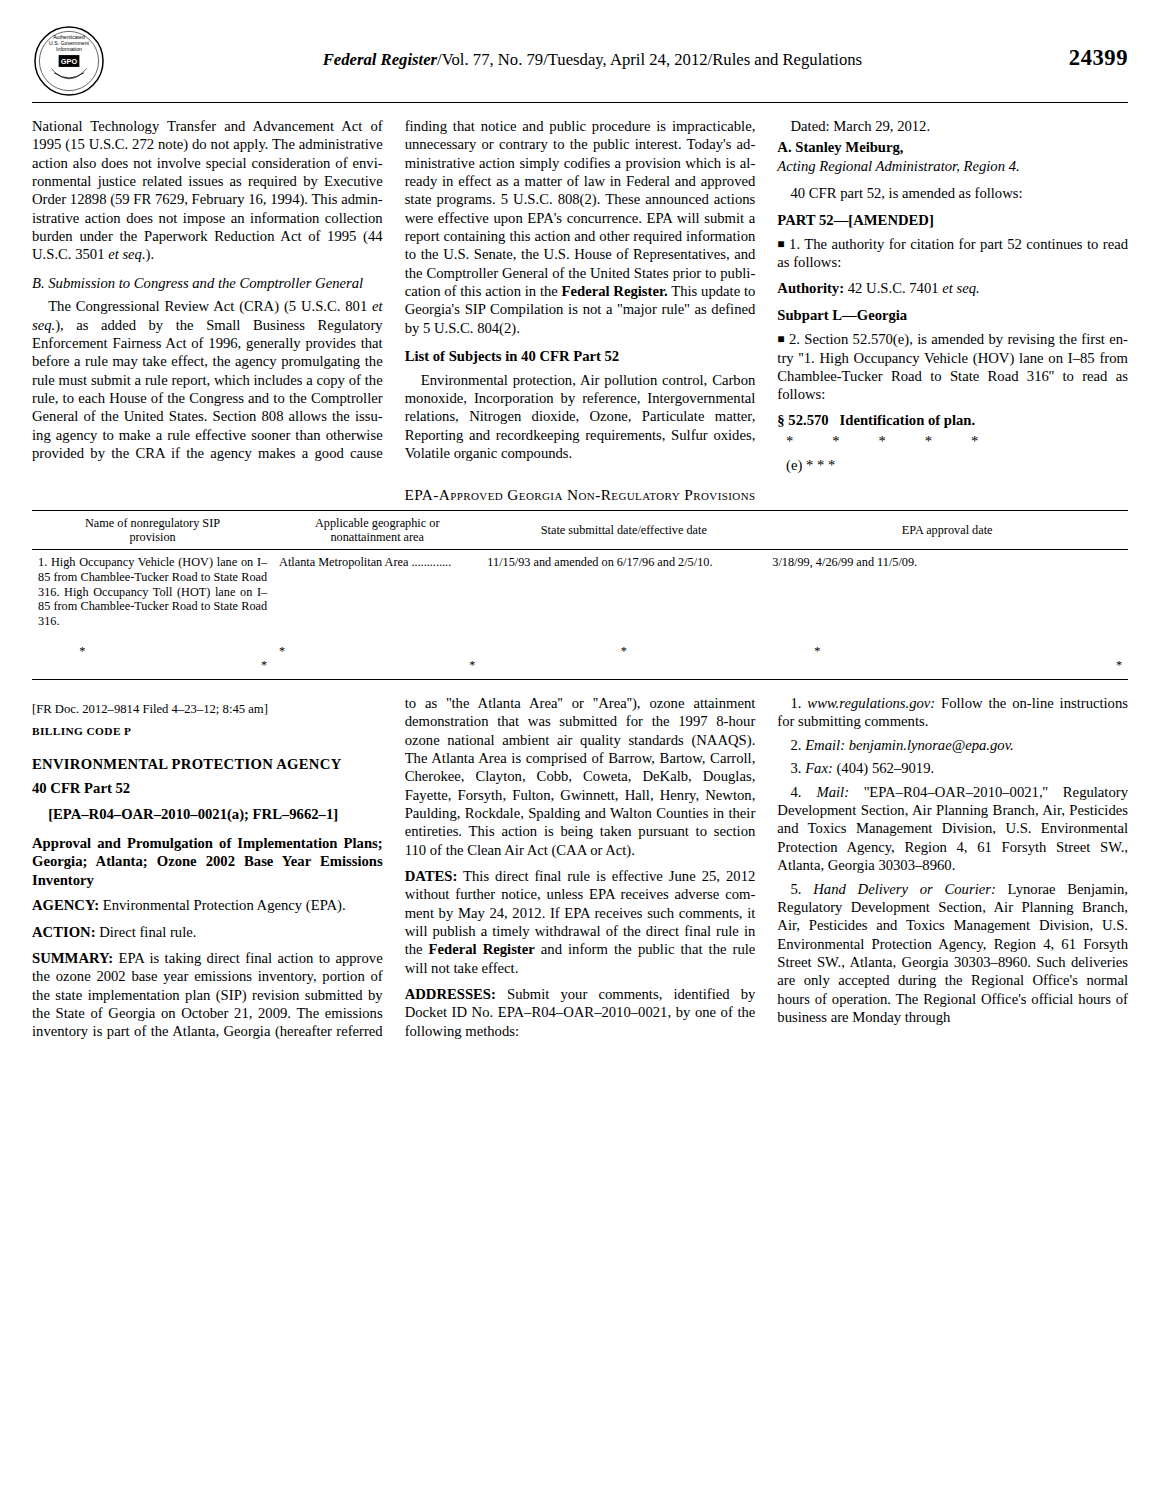Authenticated U.S. Government Information GPO
Federal Register/Vol. 77, No. 79/Tuesday, April 24, 2012/Rules and Regulations
24399
National Technology Transfer and Advancement Act of 1995 (15 U.S.C. 272 note) do not apply. The administrative action also does not involve special consideration of environmental justice related issues as required by Executive Order 12898 (59 FR 7629, February 16, 1994). This administrative action does not impose an information collection burden under the Paperwork Reduction Act of 1995 (44 U.S.C. 3501 et seq.).
B. Submission to Congress and the Comptroller General
The Congressional Review Act (CRA) (5 U.S.C. 801 et seq.), as added by the Small Business Regulatory Enforcement Fairness Act of 1996, generally provides that before a rule may take effect, the agency promulgating the rule must submit a rule report, which includes a copy of the rule, to each House of the Congress and to the Comptroller General of the United States. Section 808 allows the issuing agency to make a rule effective sooner than otherwise provided by the CRA if the agency makes a good cause finding that notice and public procedure is impracticable, unnecessary or contrary to the public interest. Today's administrative action simply codifies a provision which is already in effect as a matter of law in Federal and approved state programs. 5 U.S.C. 808(2). These announced actions were effective upon EPA's concurrence. EPA will submit a report containing this action and other required information to the U.S. Senate, the U.S. House of Representatives, and the Comptroller General of the United States prior to publication of this action in the Federal Register. This update to Georgia's SIP Compilation is not a ''major rule'' as defined by 5 U.S.C. 804(2).
List of Subjects in 40 CFR Part 52
Environmental protection, Air pollution control, Carbon monoxide, Incorporation by reference, Intergovernmental relations, Nitrogen dioxide, Ozone, Particulate matter, Reporting and recordkeeping requirements, Sulfur oxides, Volatile organic compounds.
Dated: March 29, 2012.
A. Stanley Meiburg,
Acting Regional Administrator, Region 4.
40 CFR part 52, is amended as follows:
PART 52—[AMENDED]
1. The authority for citation for part 52 continues to read as follows:
Authority: 42 U.S.C. 7401 et seq.
Subpart L—Georgia
2. Section 52.570(e), is amended by revising the first entry ''1. High Occupancy Vehicle (HOV) lane on I–85 from Chamblee-Tucker Road to State Road 316'' to read as follows:
§ 52.570 Identification of plan.
* * * * *
(e) * * *
EPA-Approved Georgia Non-Regulatory Provisions
| Name of nonregulatory SIP provision | Applicable geographic or nonattainment area | State submittal date/effective date | EPA approval date |
| --- | --- | --- | --- |
| 1. High Occupancy Vehicle (HOV) lane on I–85 from Chamblee-Tucker Road to State Road 316. High Occupancy Toll (HOT) lane on I–85 from Chamblee-Tucker Road to State Road 316. | Atlanta Metropolitan Area ............. | 11/15/93 and amended on 6/17/96 and 2/5/10. | 3/18/99, 4/26/99 and 11/5/09. |
| * * | * * | * | * * |
[FR Doc. 2012–9814 Filed 4–23–12; 8:45 am]
BILLING CODE P
Environmental Protection Agency
40 CFR Part 52
[EPA–R04–OAR–2010–0021(a); FRL–9662–1]
Approval and Promulgation of Implementation Plans; Georgia; Atlanta; Ozone 2002 Base Year Emissions Inventory
AGENCY: Environmental Protection Agency (EPA).
ACTION: Direct final rule.
SUMMARY: EPA is taking direct final action to approve the ozone 2002 base year emissions inventory, portion of the state implementation plan (SIP) revision submitted by the State of Georgia on October 21, 2009. The emissions inventory is part of the Atlanta, Georgia (hereafter referred to as ''the Atlanta Area'' or ''Area''), ozone attainment demonstration that was submitted for the 1997 8-hour ozone national ambient air quality standards (NAAQS). The Atlanta Area is comprised of Barrow, Bartow, Carroll, Cherokee, Clayton, Cobb, Coweta, DeKalb, Douglas, Fayette, Forsyth, Fulton, Gwinnett, Hall, Henry, Newton, Paulding, Rockdale, Spalding and Walton Counties in their entireties. This action is being taken pursuant to section 110 of the Clean Air Act (CAA or Act).
DATES: This direct final rule is effective June 25, 2012 without further notice, unless EPA receives adverse comment by May 24, 2012. If EPA receives such comments, it will publish a timely withdrawal of the direct final rule in the Federal Register and inform the public that the rule will not take effect.
ADDRESSES: Submit your comments, identified by Docket ID No. EPA–R04–OAR–2010–0021, by one of the following methods:
1. www.regulations.gov: Follow the on-line instructions for submitting comments.
2. Email: benjamin.lynorae@epa.gov.
3. Fax: (404) 562–9019.
4. Mail: ''EPA–R04–OAR–2010–0021,'' Regulatory Development Section, Air Planning Branch, Air, Pesticides and Toxics Management Division, U.S. Environmental Protection Agency, Region 4, 61 Forsyth Street SW., Atlanta, Georgia 30303–8960.
5. Hand Delivery or Courier: Lynorae Benjamin, Regulatory Development Section, Air Planning Branch, Air, Pesticides and Toxics Management Division, U.S. Environmental Protection Agency, Region 4, 61 Forsyth Street SW., Atlanta, Georgia 30303–8960. Such deliveries are only accepted during the Regional Office's normal hours of operation. The Regional Office's official hours of business are Monday through